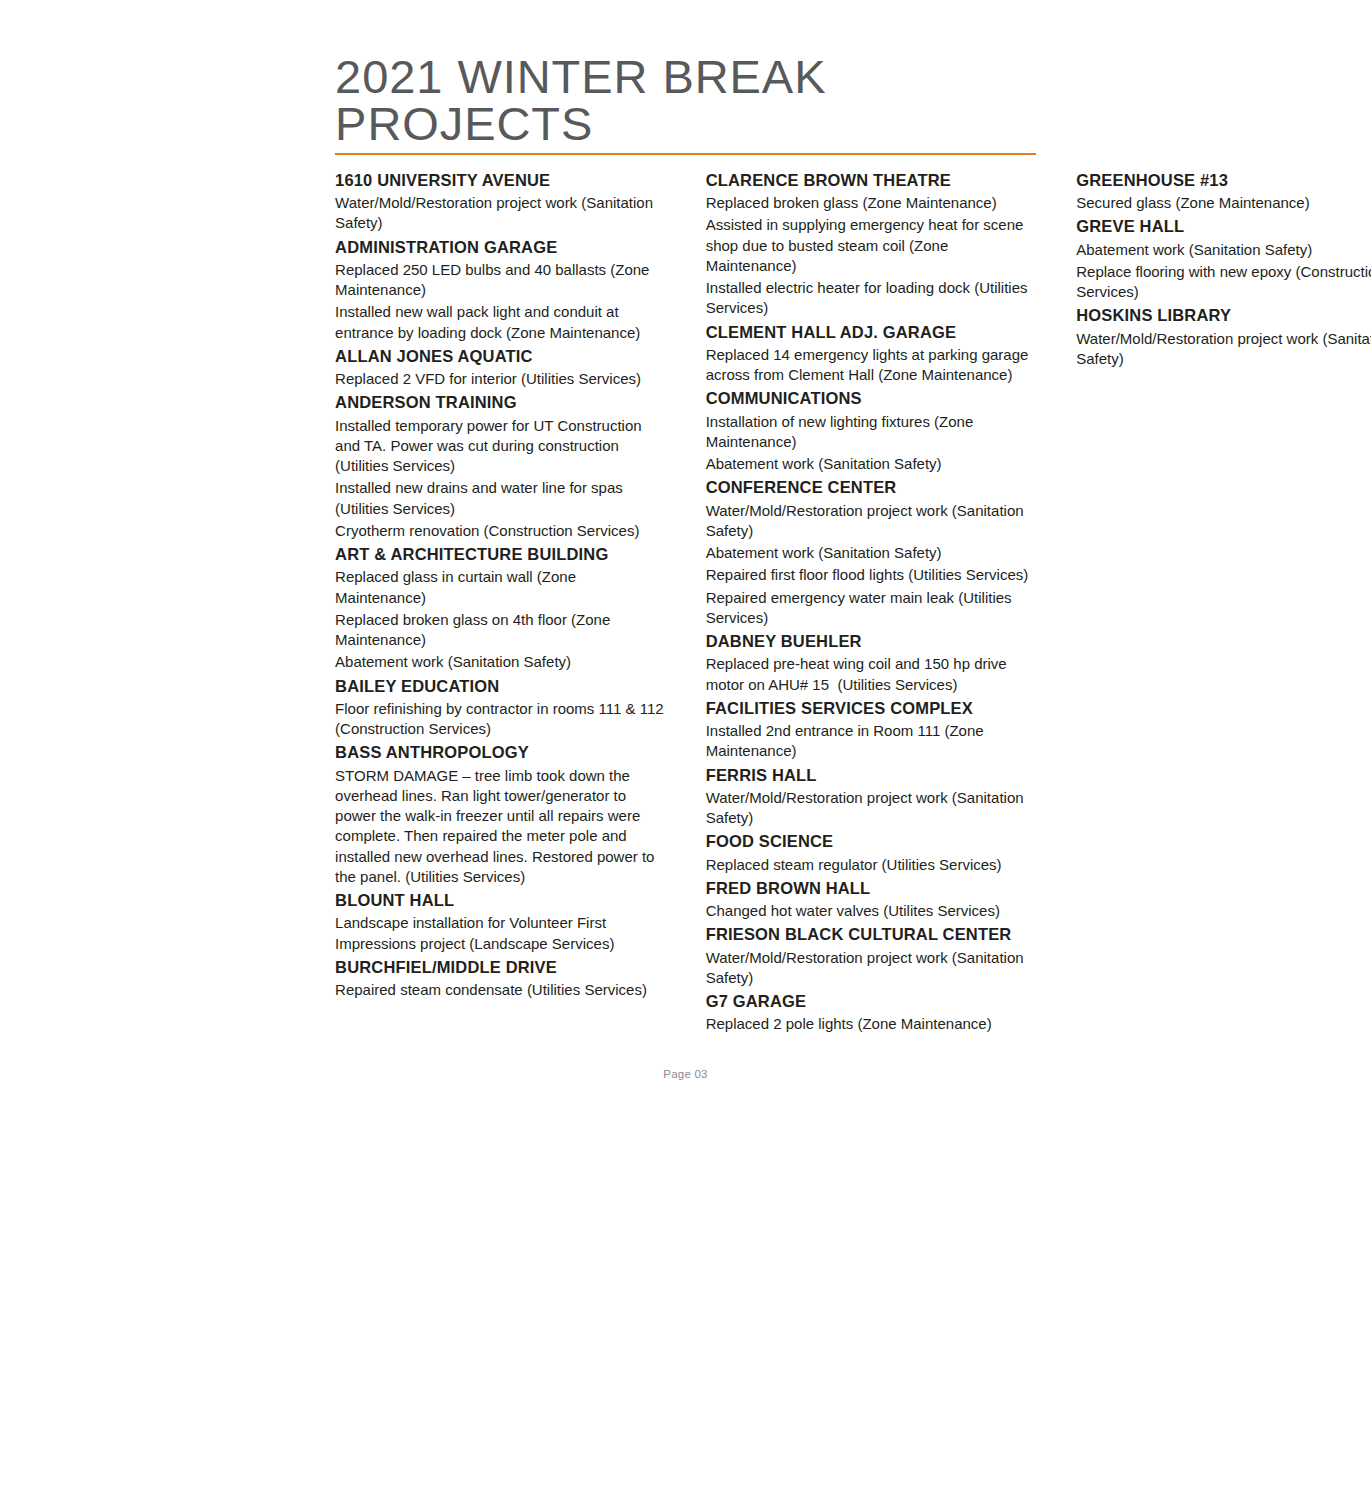2021 Winter Break Projects
1610 University Avenue
Water/Mold/Restoration project work (Sanitation Safety)
Administration Garage
Replaced 250 LED bulbs and 40 ballasts (Zone Maintenance)
Installed new wall pack light and conduit at entrance by loading dock (Zone Maintenance)
Allan Jones Aquatic
Replaced 2 VFD for interior (Utilities Services)
Anderson Training
Installed temporary power for UT Construction and TA. Power was cut during construction (Utilities Services)
Installed new drains and water line for spas (Utilities Services)
Cryotherm renovation (Construction Services)
Art & Architecture Building
Replaced glass in curtain wall (Zone Maintenance)
Replaced broken glass on 4th floor (Zone Maintenance)
Abatement work (Sanitation Safety)
Bailey Education
Floor refinishing by contractor in rooms 111 & 112 (Construction Services)
Bass Anthropology
STORM DAMAGE – tree limb took down the overhead lines. Ran light tower/generator to power the walk-in freezer until all repairs were complete. Then repaired the meter pole and installed new overhead lines. Restored power to the panel. (Utilities Services)
Blount Hall
Landscape installation for Volunteer First Impressions project (Landscape Services)
Burchfiel/Middle Drive
Repaired steam condensate (Utilities Services)
Clarence Brown Theatre
Replaced broken glass (Zone Maintenance)
Assisted in supplying emergency heat for scene shop due to busted steam coil (Zone Maintenance)
Installed electric heater for loading dock (Utilities Services)
Clement Hall Adj. Garage
Replaced 14 emergency lights at parking garage across from Clement Hall (Zone Maintenance)
Communications
Installation of new lighting fixtures (Zone Maintenance)
Abatement work (Sanitation Safety)
Conference Center
Water/Mold/Restoration project work (Sanitation Safety)
Abatement work (Sanitation Safety)
Repaired first floor flood lights (Utilities Services)
Repaired emergency water main leak (Utilities Services)
Dabney Buehler
Replaced pre-heat wing coil and 150 hp drive motor on AHU# 15 (Utilities Services)
Facilities Services Complex
Installed 2nd entrance in Room 111 (Zone Maintenance)
Ferris Hall
Water/Mold/Restoration project work (Sanitation Safety)
Food Science
Replaced steam regulator (Utilities Services)
Fred Brown Hall
Changed hot water valves (Utilites Services)
Frieson Black Cultural Center
Water/Mold/Restoration project work (Sanitation Safety)
G7 Garage
Replaced 2 pole lights (Zone Maintenance)
Greenhouse #13
Secured glass (Zone Maintenance)
Greve Hall
Abatement work (Sanitation Safety)
Replace flooring with new epoxy (Construction Services)
Hoskins Library
Water/Mold/Restoration project work (Sanitation Safety)
Page 03